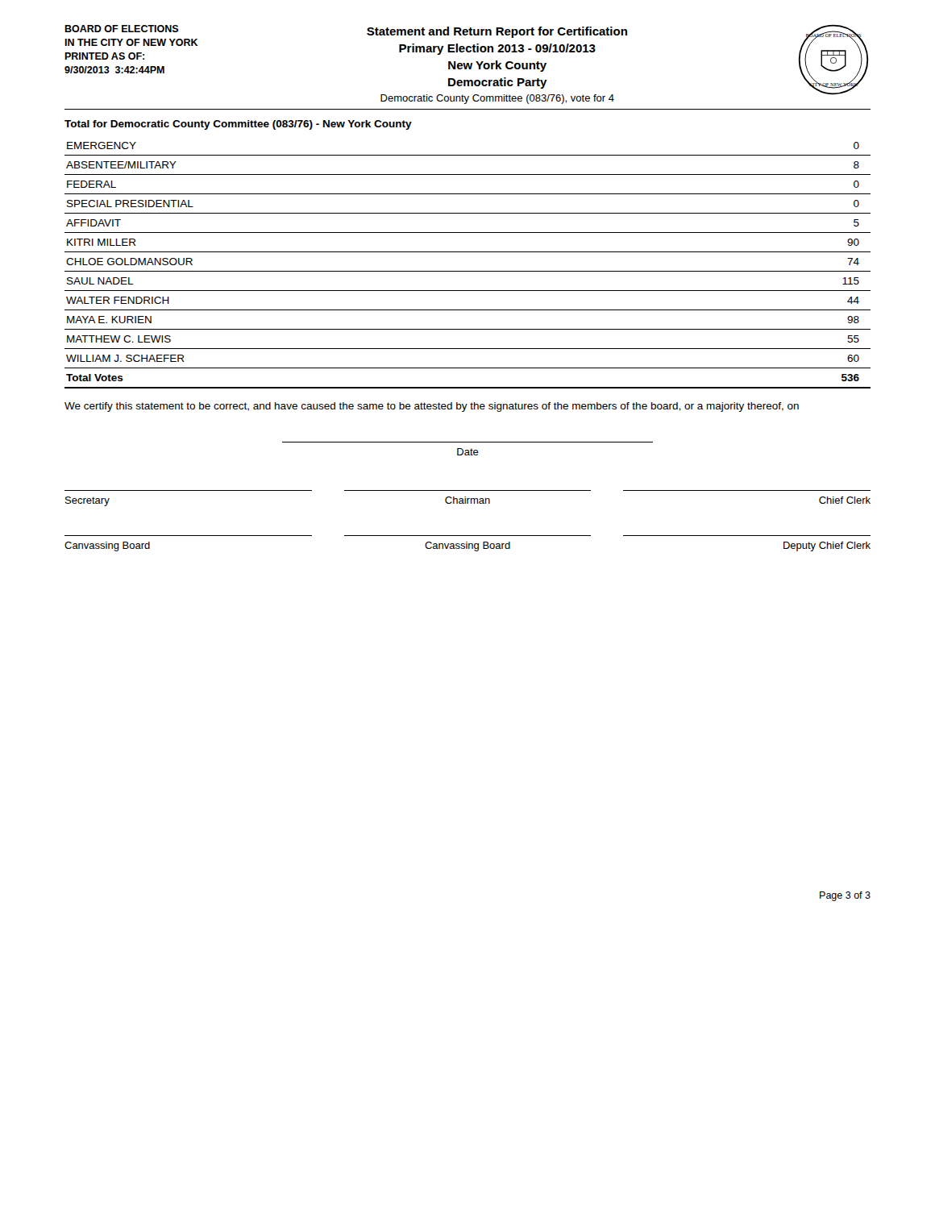BOARD OF ELECTIONS
IN THE CITY OF NEW YORK
PRINTED AS OF:
9/30/2013 3:42:44PM
Statement and Return Report for Certification
Primary Election 2013 - 09/10/2013
New York County
Democratic Party
Democratic County Committee (083/76), vote for 4
Total for Democratic County Committee (083/76) - New York County
| EMERGENCY | 0 |
| ABSENTEE/MILITARY | 8 |
| FEDERAL | 0 |
| SPECIAL PRESIDENTIAL | 0 |
| AFFIDAVIT | 5 |
| KITRI MILLER | 90 |
| CHLOE GOLDMANSOUR | 74 |
| SAUL NADEL | 115 |
| WALTER FENDRICH | 44 |
| MAYA E. KURIEN | 98 |
| MATTHEW C. LEWIS | 55 |
| WILLIAM J. SCHAEFER | 60 |
| Total Votes | 536 |
We certify this statement to be correct, and have caused the same to be attested by the signatures of the members of the board, or a majority thereof, on
Date
Secretary
Chairman
Chief Clerk
Canvassing Board
Canvassing Board
Deputy Chief Clerk
Page 3 of 3